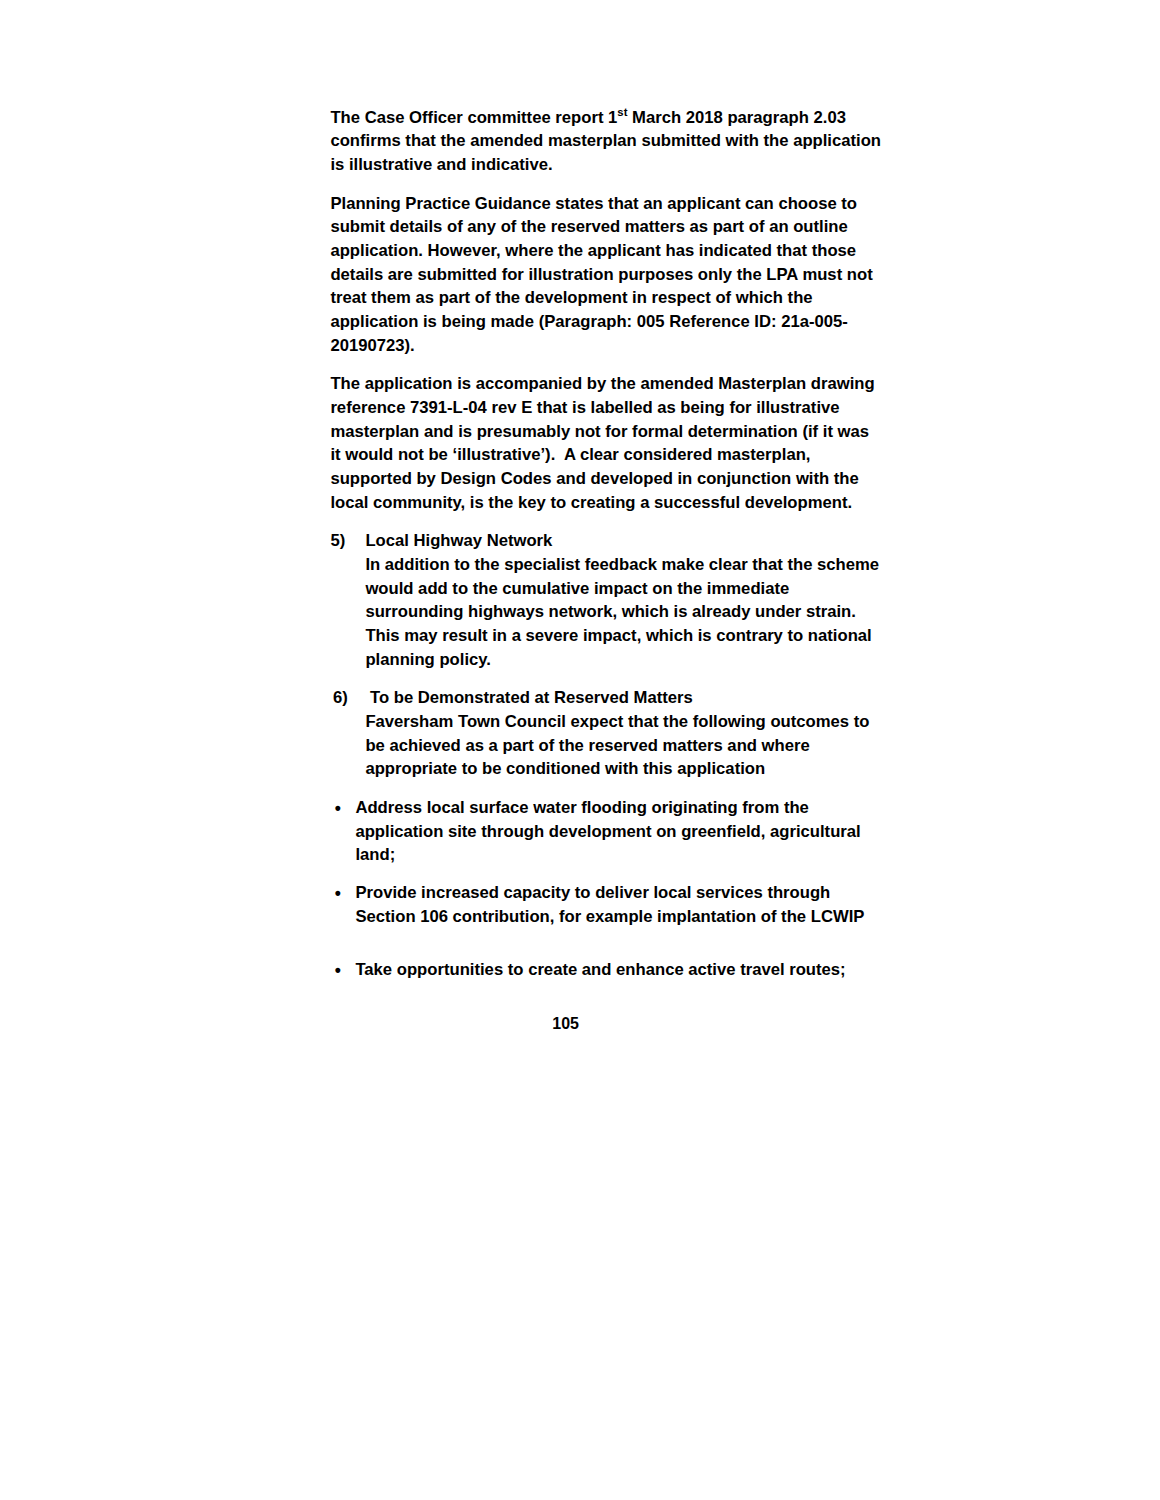The Case Officer committee report 1st March 2018 paragraph 2.03 confirms that the amended masterplan submitted with the application is illustrative and indicative.
Planning Practice Guidance states that an applicant can choose to submit details of any of the reserved matters as part of an outline application. However, where the applicant has indicated that those details are submitted for illustration purposes only the LPA must not treat them as part of the development in respect of which the application is being made (Paragraph: 005 Reference ID: 21a-005-20190723).
The application is accompanied by the amended Masterplan drawing reference 7391-L-04 rev E that is labelled as being for illustrative masterplan and is presumably not for formal determination (if it was it would not be ‘illustrative’). A clear considered masterplan, supported by Design Codes and developed in conjunction with the local community, is the key to creating a successful development.
5) Local Highway Network
In addition to the specialist feedback make clear that the scheme would add to the cumulative impact on the immediate surrounding highways network, which is already under strain. This may result in a severe impact, which is contrary to national planning policy.
6) To be Demonstrated at Reserved Matters
Faversham Town Council expect that the following outcomes to be achieved as a part of the reserved matters and where appropriate to be conditioned with this application
Address local surface water flooding originating from the application site through development on greenfield, agricultural land;
Provide increased capacity to deliver local services through Section 106 contribution, for example implantation of the LCWIP
Take opportunities to create and enhance active travel routes;
105